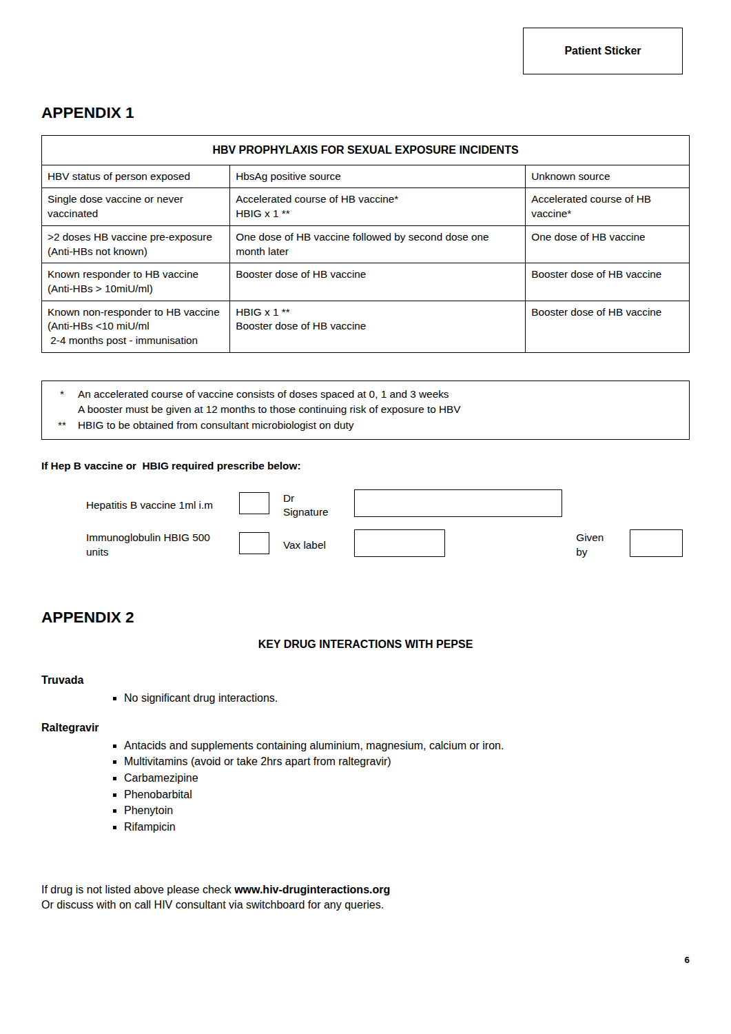Patient Sticker
APPENDIX 1
| HBV PROPHYLAXIS FOR SEXUAL EXPOSURE INCIDENTS |
| --- |
| HBV status of person exposed | HbsAg positive source | Unknown source |
| Single dose vaccine or never vaccinated | Accelerated course of HB vaccine* HBIG x 1 ** | Accelerated course of HB vaccine* |
| >2 doses HB vaccine pre-exposure (Anti-HBs not known) | One dose of HB vaccine followed by second dose one month later | One dose of HB vaccine |
| Known responder to HB vaccine (Anti-HBs > 10miU/ml) | Booster dose of HB vaccine | Booster dose of HB vaccine |
| Known non-responder to HB vaccine (Anti-HBs <10 miU/ml 2-4 months post - immunisation | HBIG x 1 ** Booster dose of HB vaccine | Booster dose of HB vaccine |
| * | An accelerated course of vaccine consists of doses spaced at 0, 1 and 3 weeks |
| | A booster must be given at 12 months to those continuing risk of exposure to HBV |
| ** | HBIG to be obtained from consultant microbiologist on duty |
If Hep B vaccine or HBIG required prescribe below:
| Hepatitis B vaccine 1ml i.m | | Dr Signature | | | |
| Immunoglobulin HBIG 500 units | | Vax label | | Given by | |
APPENDIX 2
KEY DRUG INTERACTIONS WITH PEPSE
Truvada
No significant drug interactions.
Raltegravir
Antacids and supplements containing aluminium, magnesium, calcium or iron.
Multivitamins (avoid or take 2hrs apart from raltegravir)
Carbamezipine
Phenobarbital
Phenytoin
Rifampicin
If drug is not listed above please check www.hiv-druginteractions.org
Or discuss with on call HIV consultant via switchboard for any queries.
6